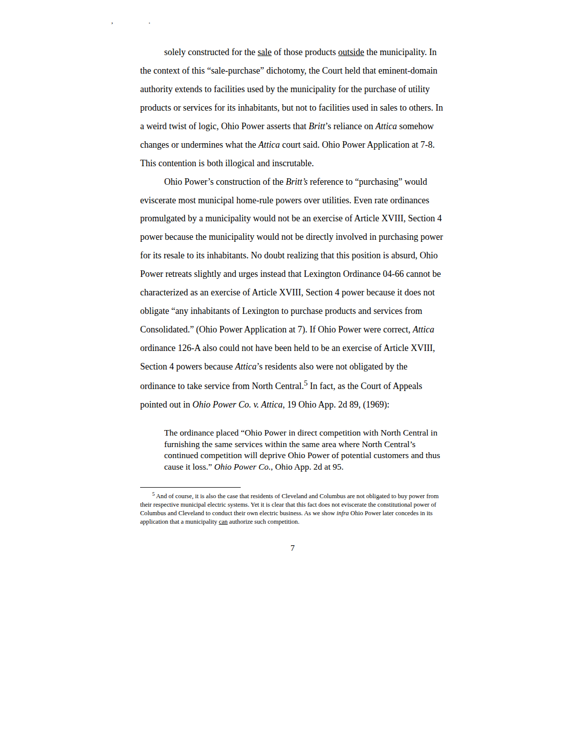, .
solely constructed for the sale of those products outside the municipality. In the context of this “sale-purchase” dichotomy, the Court held that eminent-domain authority extends to facilities used by the municipality for the purchase of utility products or services for its inhabitants, but not to facilities used in sales to others. In a weird twist of logic, Ohio Power asserts that Britt’s reliance on Attica somehow changes or undermines what the Attica court said. Ohio Power Application at 7-8. This contention is both illogical and inscrutable.
Ohio Power’s construction of the Britt’s reference to “purchasing” would eviscerate most municipal home-rule powers over utilities. Even rate ordinances promulgated by a municipality would not be an exercise of Article XVIII, Section 4 power because the municipality would not be directly involved in purchasing power for its resale to its inhabitants. No doubt realizing that this position is absurd, Ohio Power retreats slightly and urges instead that Lexington Ordinance 04-66 cannot be characterized as an exercise of Article XVIII, Section 4 power because it does not obligate “any inhabitants of Lexington to purchase products and services from Consolidated.” (Ohio Power Application at 7). If Ohio Power were correct, Attica ordinance 126-A also could not have been held to be an exercise of Article XVIII, Section 4 powers because Attica’s residents also were not obligated by the ordinance to take service from North Central.5 In fact, as the Court of Appeals pointed out in Ohio Power Co. v. Attica, 19 Ohio App. 2d 89, (1969):
The ordinance placed “Ohio Power in direct competition with North Central in furnishing the same services within the same area where North Central’s continued competition will deprive Ohio Power of potential customers and thus cause it loss.” Ohio Power Co., Ohio App. 2d at 95.
5 And of course, it is also the case that residents of Cleveland and Columbus are not obligated to buy power from their respective municipal electric systems. Yet it is clear that this fact does not eviscerate the constitutional power of Columbus and Cleveland to conduct their own electric business. As we show infra Ohio Power later concedes in its application that a municipality can authorize such competition.
7